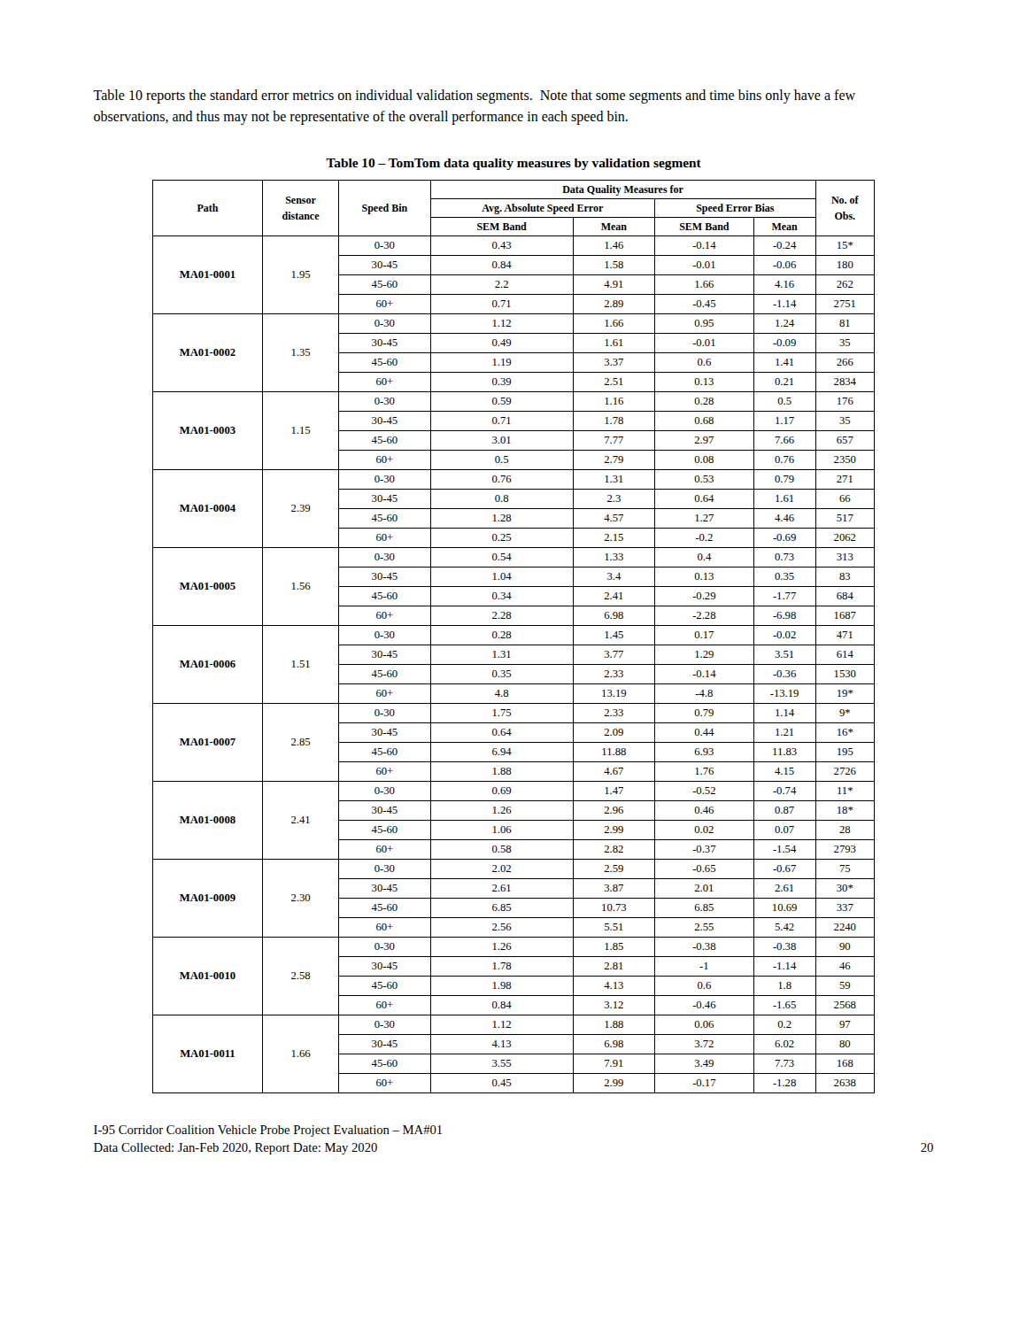Table 10 reports the standard error metrics on individual validation segments. Note that some segments and time bins only have a few observations, and thus may not be representative of the overall performance in each speed bin.
| Table 10 – TomTom data quality measures by validation segment |
| Path | Sensor distance | Speed Bin | Data Quality Measures for | No. of Obs. |
| --- | --- | --- | --- | --- |
| Avg. Absolute Speed Error | Speed Error Bias |
| SEM Band | Mean | SEM Band | Mean |
| MA01-0001 | 1.95 | 0-30 | 0.43 | 1.46 | -0.14 | -0.24 | 15* |
| 30-45 | 0.84 | 1.58 | -0.01 | -0.06 | 180 |
| 45-60 | 2.2 | 4.91 | 1.66 | 4.16 | 262 |
| 60+ | 0.71 | 2.89 | -0.45 | -1.14 | 2751 |
| MA01-0002 | 1.35 | 0-30 | 1.12 | 1.66 | 0.95 | 1.24 | 81 |
| 30-45 | 0.49 | 1.61 | -0.01 | -0.09 | 35 |
| 45-60 | 1.19 | 3.37 | 0.6 | 1.41 | 266 |
| 60+ | 0.39 | 2.51 | 0.13 | 0.21 | 2834 |
| MA01-0003 | 1.15 | 0-30 | 0.59 | 1.16 | 0.28 | 0.5 | 176 |
| 30-45 | 0.71 | 1.78 | 0.68 | 1.17 | 35 |
| 45-60 | 3.01 | 7.77 | 2.97 | 7.66 | 657 |
| 60+ | 0.5 | 2.79 | 0.08 | 0.76 | 2350 |
| MA01-0004 | 2.39 | 0-30 | 0.76 | 1.31 | 0.53 | 0.79 | 271 |
| 30-45 | 0.8 | 2.3 | 0.64 | 1.61 | 66 |
| 45-60 | 1.28 | 4.57 | 1.27 | 4.46 | 517 |
| 60+ | 0.25 | 2.15 | -0.2 | -0.69 | 2062 |
| MA01-0005 | 1.56 | 0-30 | 0.54 | 1.33 | 0.4 | 0.73 | 313 |
| 30-45 | 1.04 | 3.4 | 0.13 | 0.35 | 83 |
| 45-60 | 0.34 | 2.41 | -0.29 | -1.77 | 684 |
| 60+ | 2.28 | 6.98 | -2.28 | -6.98 | 1687 |
| MA01-0006 | 1.51 | 0-30 | 0.28 | 1.45 | 0.17 | -0.02 | 471 |
| 30-45 | 1.31 | 3.77 | 1.29 | 3.51 | 614 |
| 45-60 | 0.35 | 2.33 | -0.14 | -0.36 | 1530 |
| 60+ | 4.8 | 13.19 | -4.8 | -13.19 | 19* |
| MA01-0007 | 2.85 | 0-30 | 1.75 | 2.33 | 0.79 | 1.14 | 9* |
| 30-45 | 0.64 | 2.09 | 0.44 | 1.21 | 16* |
| 45-60 | 6.94 | 11.88 | 6.93 | 11.83 | 195 |
| 60+ | 1.88 | 4.67 | 1.76 | 4.15 | 2726 |
| MA01-0008 | 2.41 | 0-30 | 0.69 | 1.47 | -0.52 | -0.74 | 11* |
| 30-45 | 1.26 | 2.96 | 0.46 | 0.87 | 18* |
| 45-60 | 1.06 | 2.99 | 0.02 | 0.07 | 28 |
| 60+ | 0.58 | 2.82 | -0.37 | -1.54 | 2793 |
| MA01-0009 | 2.30 | 0-30 | 2.02 | 2.59 | -0.65 | -0.67 | 75 |
| 30-45 | 2.61 | 3.87 | 2.01 | 2.61 | 30* |
| 45-60 | 6.85 | 10.73 | 6.85 | 10.69 | 337 |
| 60+ | 2.56 | 5.51 | 2.55 | 5.42 | 2240 |
| MA01-0010 | 2.58 | 0-30 | 1.26 | 1.85 | -0.38 | -0.38 | 90 |
| 30-45 | 1.78 | 2.81 | -1 | -1.14 | 46 |
| 45-60 | 1.98 | 4.13 | 0.6 | 1.8 | 59 |
| 60+ | 0.84 | 3.12 | -0.46 | -1.65 | 2568 |
| MA01-0011 | 1.66 | 0-30 | 1.12 | 1.88 | 0.06 | 0.2 | 97 |
| 30-45 | 4.13 | 6.98 | 3.72 | 6.02 | 80 |
| 45-60 | 3.55 | 7.91 | 3.49 | 7.73 | 168 |
| 60+ | 0.45 | 2.99 | -0.17 | -1.28 | 2638 |
I-95 Corridor Coalition Vehicle Probe Project Evaluation – MA#01
Data Collected: Jan-Feb 2020, Report Date: May 2020 20